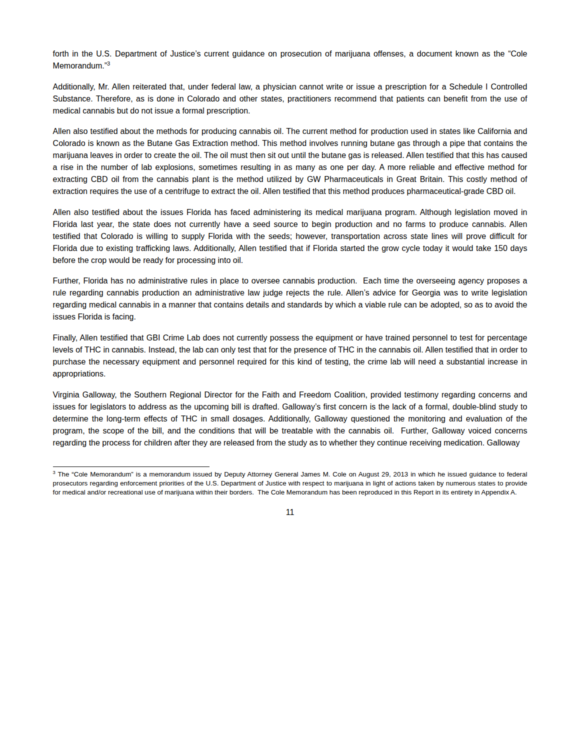forth in the U.S. Department of Justice’s current guidance on prosecution of marijuana offenses, a document known as the “Cole Memorandum.”3
Additionally, Mr. Allen reiterated that, under federal law, a physician cannot write or issue a prescription for a Schedule I Controlled Substance. Therefore, as is done in Colorado and other states, practitioners recommend that patients can benefit from the use of medical cannabis but do not issue a formal prescription.
Allen also testified about the methods for producing cannabis oil. The current method for production used in states like California and Colorado is known as the Butane Gas Extraction method. This method involves running butane gas through a pipe that contains the marijuana leaves in order to create the oil. The oil must then sit out until the butane gas is released. Allen testified that this has caused a rise in the number of lab explosions, sometimes resulting in as many as one per day. A more reliable and effective method for extracting CBD oil from the cannabis plant is the method utilized by GW Pharmaceuticals in Great Britain. This costly method of extraction requires the use of a centrifuge to extract the oil. Allen testified that this method produces pharmaceutical-grade CBD oil.
Allen also testified about the issues Florida has faced administering its medical marijuana program. Although legislation moved in Florida last year, the state does not currently have a seed source to begin production and no farms to produce cannabis. Allen testified that Colorado is willing to supply Florida with the seeds; however, transportation across state lines will prove difficult for Florida due to existing trafficking laws. Additionally, Allen testified that if Florida started the grow cycle today it would take 150 days before the crop would be ready for processing into oil.
Further, Florida has no administrative rules in place to oversee cannabis production. Each time the overseeing agency proposes a rule regarding cannabis production an administrative law judge rejects the rule. Allen’s advice for Georgia was to write legislation regarding medical cannabis in a manner that contains details and standards by which a viable rule can be adopted, so as to avoid the issues Florida is facing.
Finally, Allen testified that GBI Crime Lab does not currently possess the equipment or have trained personnel to test for percentage levels of THC in cannabis. Instead, the lab can only test that for the presence of THC in the cannabis oil. Allen testified that in order to purchase the necessary equipment and personnel required for this kind of testing, the crime lab will need a substantial increase in appropriations.
Virginia Galloway, the Southern Regional Director for the Faith and Freedom Coalition, provided testimony regarding concerns and issues for legislators to address as the upcoming bill is drafted. Galloway’s first concern is the lack of a formal, double-blind study to determine the long-term effects of THC in small dosages. Additionally, Galloway questioned the monitoring and evaluation of the program, the scope of the bill, and the conditions that will be treatable with the cannabis oil. Further, Galloway voiced concerns regarding the process for children after they are released from the study as to whether they continue receiving medication. Galloway
3 The “Cole Memorandum” is a memorandum issued by Deputy Attorney General James M. Cole on August 29, 2013 in which he issued guidance to federal prosecutors regarding enforcement priorities of the U.S. Department of Justice with respect to marijuana in light of actions taken by numerous states to provide for medical and/or recreational use of marijuana within their borders. The Cole Memorandum has been reproduced in this Report in its entirety in Appendix A.
11